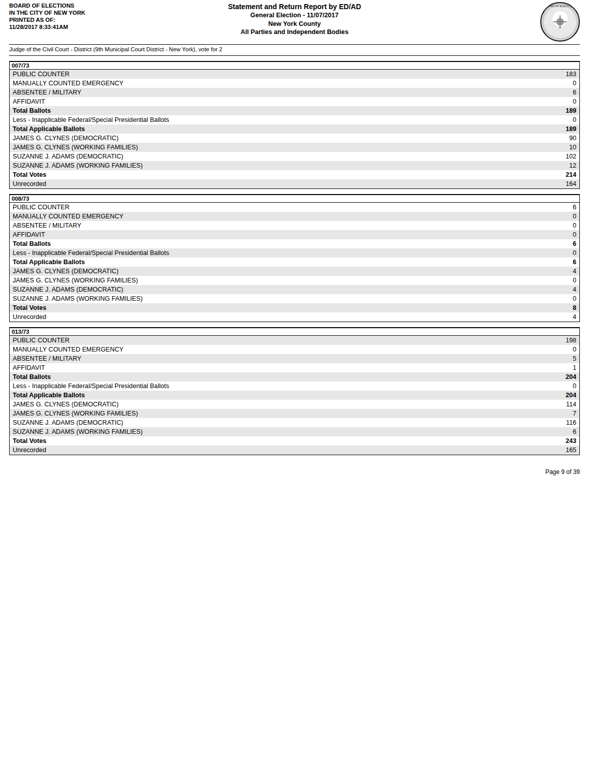BOARD OF ELECTIONS
IN THE CITY OF NEW YORK
PRINTED AS OF:
11/28/2017 8:33:41AM
Statement and Return Report by ED/AD
General Election - 11/07/2017
New York County
All Parties and Independent Bodies
Judge of the Civil Court - District (9th Municipal Court District - New York), vote for 2
007/73
| PUBLIC COUNTER | 183 |
| MANUALLY COUNTED EMERGENCY | 0 |
| ABSENTEE / MILITARY | 6 |
| AFFIDAVIT | 0 |
| Total Ballots | 189 |
| Less - Inapplicable Federal/Special Presidential Ballots | 0 |
| Total Applicable Ballots | 189 |
| JAMES G. CLYNES (DEMOCRATIC) | 90 |
| JAMES G. CLYNES (WORKING FAMILIES) | 10 |
| SUZANNE J. ADAMS (DEMOCRATIC) | 102 |
| SUZANNE J. ADAMS (WORKING FAMILIES) | 12 |
| Total Votes | 214 |
| Unrecorded | 164 |
008/73
| PUBLIC COUNTER | 6 |
| MANUALLY COUNTED EMERGENCY | 0 |
| ABSENTEE / MILITARY | 0 |
| AFFIDAVIT | 0 |
| Total Ballots | 6 |
| Less - Inapplicable Federal/Special Presidential Ballots | 0 |
| Total Applicable Ballots | 6 |
| JAMES G. CLYNES (DEMOCRATIC) | 4 |
| JAMES G. CLYNES (WORKING FAMILIES) | 0 |
| SUZANNE J. ADAMS (DEMOCRATIC) | 4 |
| SUZANNE J. ADAMS (WORKING FAMILIES) | 0 |
| Total Votes | 8 |
| Unrecorded | 4 |
013/73
| PUBLIC COUNTER | 198 |
| MANUALLY COUNTED EMERGENCY | 0 |
| ABSENTEE / MILITARY | 5 |
| AFFIDAVIT | 1 |
| Total Ballots | 204 |
| Less - Inapplicable Federal/Special Presidential Ballots | 0 |
| Total Applicable Ballots | 204 |
| JAMES G. CLYNES (DEMOCRATIC) | 114 |
| JAMES G. CLYNES (WORKING FAMILIES) | 7 |
| SUZANNE J. ADAMS (DEMOCRATIC) | 116 |
| SUZANNE J. ADAMS (WORKING FAMILIES) | 6 |
| Total Votes | 243 |
| Unrecorded | 165 |
Page 9 of 39